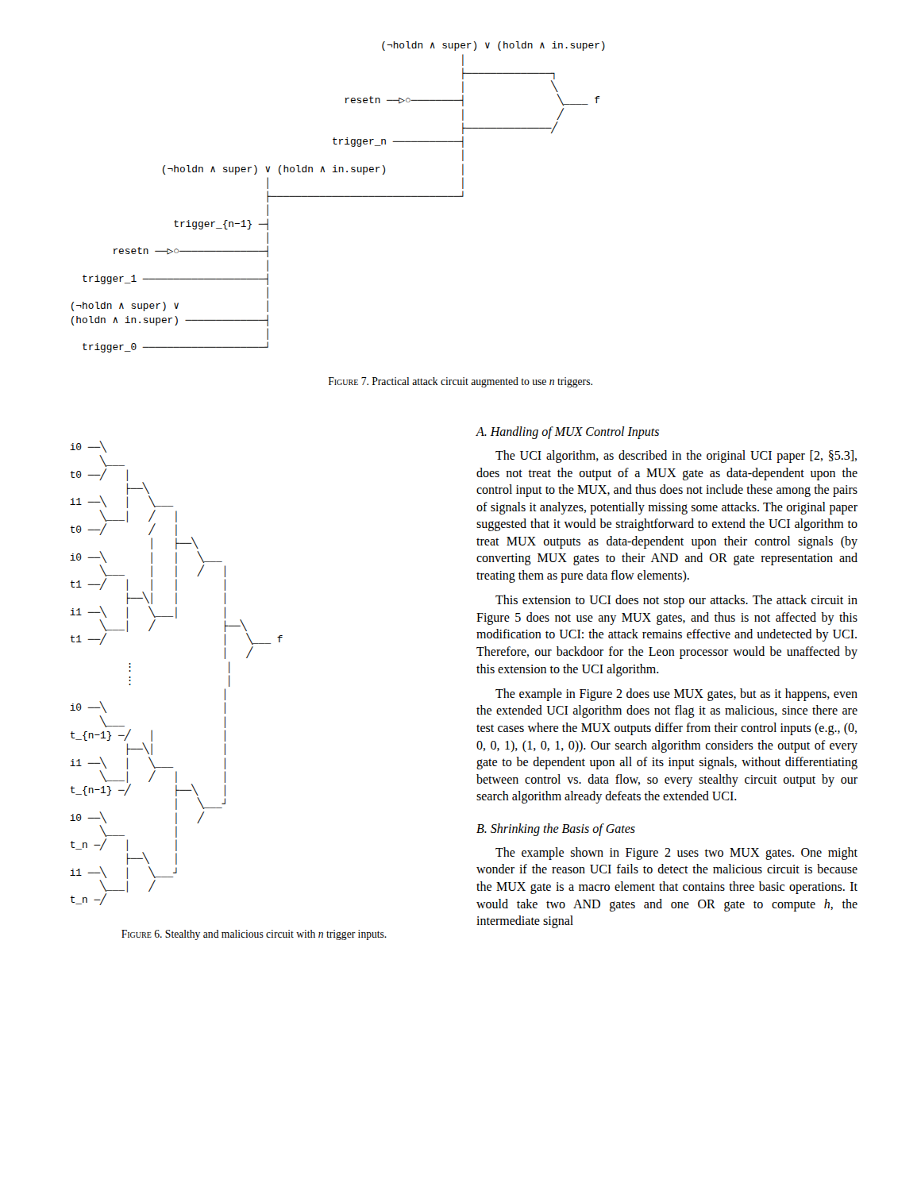(¬holdn ∧ super) ∨ (holdn ∧ in.super) │ ├──────────────┐ │ ╲ resetn ──▷○────────┤ ╲____ f │ ╱ ├──────────────╱ trigger_n ───────────┤ │ (¬holdn ∧ super) ∨ (holdn ∧ in.super) │ │ │ ├───────────────────────────────┘ │ trigger_{n−1} ─┤ │ resetn ──▷○──────────────┤ │ trigger_1 ────────────────────┤ │ (¬holdn ∧ super) ∨ │ (holdn ∧ in.super) ─────────────┤ │ trigger_0 ────────────────────┘
Figure 7. Practical attack circuit augmented to use n triggers.
i0 ──╲ ╲___ t0 ──╱ │ ├──╲ i1 ──╲ │ ╲___ ╲___│ ╱ │ t0 ──╱ ╱ │ │ ├──╲ i0 ──╲ │ │ ╲___ ╲___ │ │ ╱ │ t1 ──╱ │ │ │ │ ├──╲│ │ │ i1 ──╲ │ ╲___│ │ ╲___│ ╱ ├──╲ t1 ──╱ │ ╲___ f │ ╱ ⋮ │ ⋮ │ │ i0 ──╲ │ ╲___ │ t_{n−1} ─╱ │ │ ├──╲│ │ i1 ──╲ │ ╲___ │ ╲___│ ╱ │ │ t_{n−1} ─╱ ├──╲ │ │ ╲___┘ i0 ──╲ │ ╱ ╲___ │ t_n ─╱ │ │ ├──╲ │ i1 ──╲ │ ╲___┘ ╲___│ ╱ t_n ─╱
Figure 6. Stealthy and malicious circuit with n trigger inputs.
A. Handling of MUX Control Inputs
The UCI algorithm, as described in the original UCI paper [2, §5.3], does not treat the output of a MUX gate as data-dependent upon the control input to the MUX, and thus does not include these among the pairs of signals it analyzes, potentially missing some attacks. The original paper suggested that it would be straightforward to extend the UCI algorithm to treat MUX outputs as data-dependent upon their control signals (by converting MUX gates to their AND and OR gate representation and treating them as pure data flow elements).
This extension to UCI does not stop our attacks. The attack circuit in Figure 5 does not use any MUX gates, and thus is not affected by this modification to UCI: the attack remains effective and undetected by UCI. Therefore, our backdoor for the Leon processor would be unaffected by this extension to the UCI algorithm.
The example in Figure 2 does use MUX gates, but as it happens, even the extended UCI algorithm does not flag it as malicious, since there are test cases where the MUX outputs differ from their control inputs (e.g., (0, 0, 0, 1), (1, 0, 1, 0)). Our search algorithm considers the output of every gate to be dependent upon all of its input signals, without differentiating between control vs. data flow, so every stealthy circuit output by our search algorithm already defeats the extended UCI.
B. Shrinking the Basis of Gates
The example shown in Figure 2 uses two MUX gates. One might wonder if the reason UCI fails to detect the malicious circuit is because the MUX gate is a macro element that contains three basic operations. It would take two AND gates and one OR gate to compute h, the intermediate signal